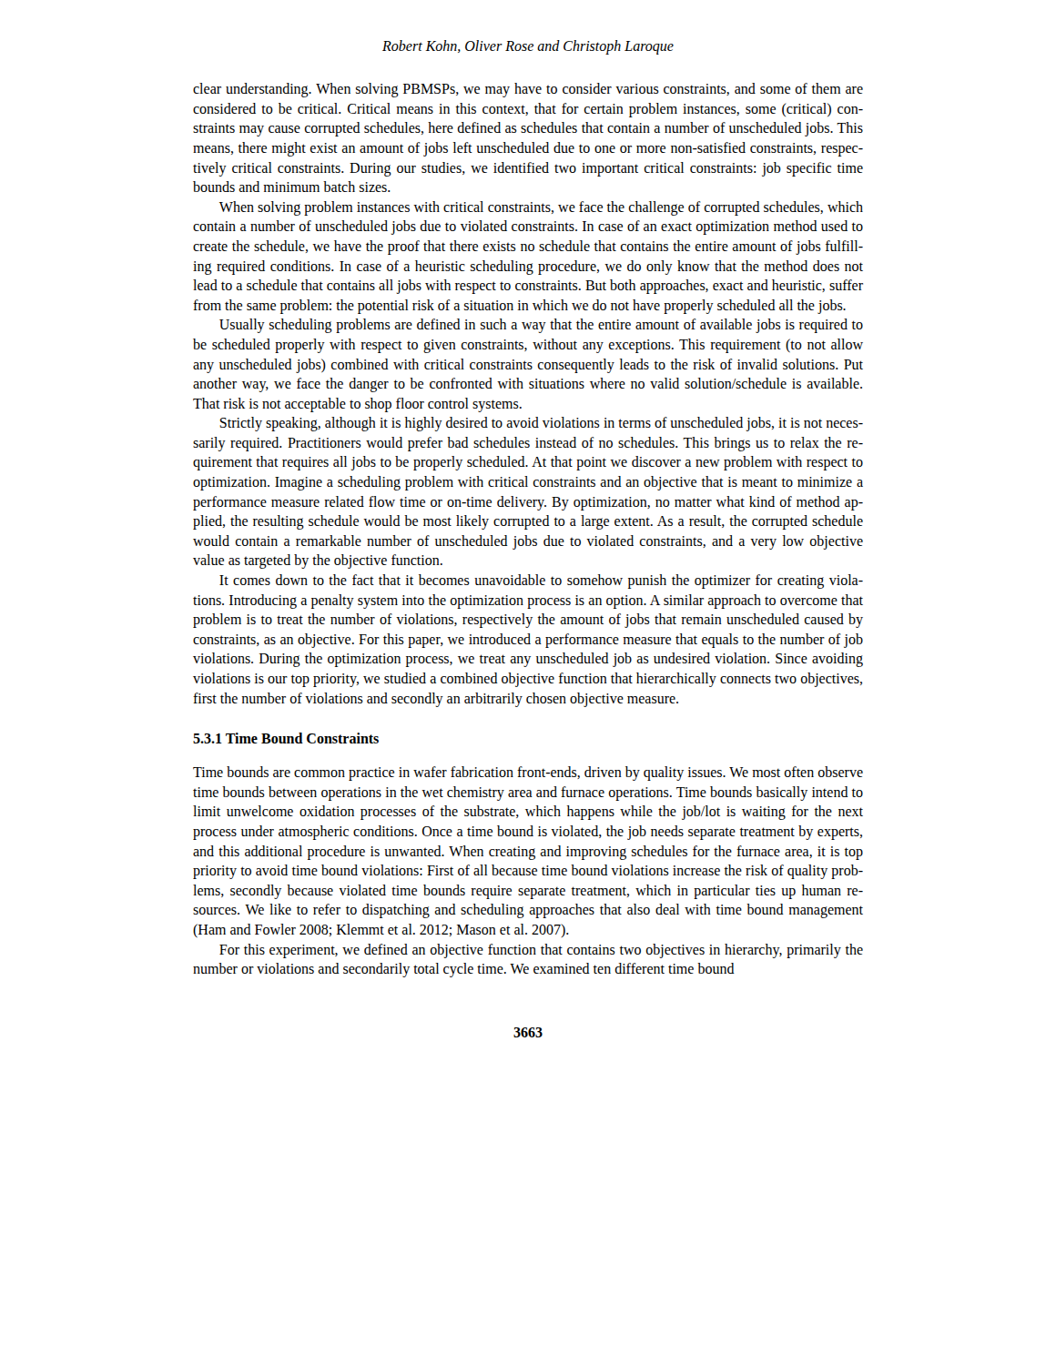Robert Kohn, Oliver Rose and Christoph Laroque
clear understanding. When solving PBMSPs, we may have to consider various constraints, and some of them are considered to be critical. Critical means in this context, that for certain problem instances, some (critical) constraints may cause corrupted schedules, here defined as schedules that contain a number of unscheduled jobs. This means, there might exist an amount of jobs left unscheduled due to one or more non-satisfied constraints, respectively critical constraints. During our studies, we identified two important critical constraints: job specific time bounds and minimum batch sizes.
When solving problem instances with critical constraints, we face the challenge of corrupted schedules, which contain a number of unscheduled jobs due to violated constraints. In case of an exact optimization method used to create the schedule, we have the proof that there exists no schedule that contains the entire amount of jobs fulfilling required conditions. In case of a heuristic scheduling procedure, we do only know that the method does not lead to a schedule that contains all jobs with respect to constraints. But both approaches, exact and heuristic, suffer from the same problem: the potential risk of a situation in which we do not have properly scheduled all the jobs.
Usually scheduling problems are defined in such a way that the entire amount of available jobs is required to be scheduled properly with respect to given constraints, without any exceptions. This requirement (to not allow any unscheduled jobs) combined with critical constraints consequently leads to the risk of invalid solutions. Put another way, we face the danger to be confronted with situations where no valid solution/schedule is available. That risk is not acceptable to shop floor control systems.
Strictly speaking, although it is highly desired to avoid violations in terms of unscheduled jobs, it is not necessarily required. Practitioners would prefer bad schedules instead of no schedules. This brings us to relax the requirement that requires all jobs to be properly scheduled. At that point we discover a new problem with respect to optimization. Imagine a scheduling problem with critical constraints and an objective that is meant to minimize a performance measure related flow time or on-time delivery. By optimization, no matter what kind of method applied, the resulting schedule would be most likely corrupted to a large extent. As a result, the corrupted schedule would contain a remarkable number of unscheduled jobs due to violated constraints, and a very low objective value as targeted by the objective function.
It comes down to the fact that it becomes unavoidable to somehow punish the optimizer for creating violations. Introducing a penalty system into the optimization process is an option. A similar approach to overcome that problem is to treat the number of violations, respectively the amount of jobs that remain unscheduled caused by constraints, as an objective. For this paper, we introduced a performance measure that equals to the number of job violations. During the optimization process, we treat any unscheduled job as undesired violation. Since avoiding violations is our top priority, we studied a combined objective function that hierarchically connects two objectives, first the number of violations and secondly an arbitrarily chosen objective measure.
5.3.1 Time Bound Constraints
Time bounds are common practice in wafer fabrication front-ends, driven by quality issues. We most often observe time bounds between operations in the wet chemistry area and furnace operations. Time bounds basically intend to limit unwelcome oxidation processes of the substrate, which happens while the job/lot is waiting for the next process under atmospheric conditions. Once a time bound is violated, the job needs separate treatment by experts, and this additional procedure is unwanted. When creating and improving schedules for the furnace area, it is top priority to avoid time bound violations: First of all because time bound violations increase the risk of quality problems, secondly because violated time bounds require separate treatment, which in particular ties up human resources. We like to refer to dispatching and scheduling approaches that also deal with time bound management (Ham and Fowler 2008; Klemmt et al. 2012; Mason et al. 2007).
For this experiment, we defined an objective function that contains two objectives in hierarchy, primarily the number or violations and secondarily total cycle time. We examined ten different time bound
3663